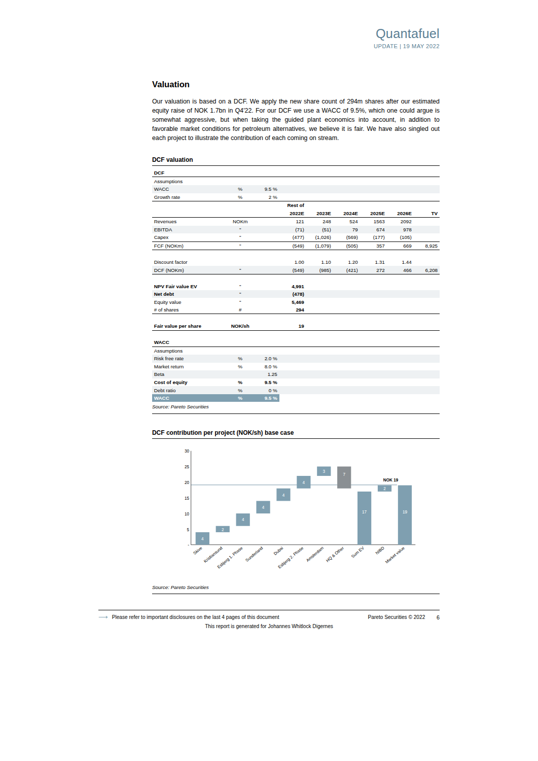Quantafuel
UPDATE | 19 MAY 2022
Valuation
Our valuation is based on a DCF. We apply the new share count of 294m shares after our estimated equity raise of NOK 1.7bn in Q4'22. For our DCF we use a WACC of 9.5%, which one could argue is somewhat aggressive, but when taking the guided plant economics into account, in addition to favorable market conditions for petroleum alternatives, we believe it is fair. We have also singled out each project to illustrate the contribution of each coming on stream.
DCF valuation
| DCF | | | | | | | | |
| Assumptions | | | | | | | | |
| WACC | % | 9.5 % | | | | | | |
| Growth rate | % | 2 % | | | | | | |
| | | | Rest of | | | | | |
| | | | 2022E | 2023E | 2024E | 2025E | 2026E | TV |
| Revenues | NOKm | | 121 | 248 | 524 | 1563 | 2092 | |
| EBITDA | " | | (71) | (51) | 79 | 674 | 978 | |
| Capex | " | | (477) | (1,026) | (569) | (177) | (105) | |
| FCF (NOKm) | " | | (549) | (1,079) | (505) | 357 | 669 | 8,925 |
| Discount factor | | | 1.00 | 1.10 | 1.20 | 1.31 | 1.44 | |
| DCF (NOKm) | " | | (549) | (985) | (421) | 272 | 466 | 6,208 |
| NPV Fair value EV | " | | 4,991 | | | | | |
| Net debt | " | | (478) | | | | | |
| Equity value | " | | 5,469 | | | | | |
| # of shares | # | | 294 | | | | | |
| Fair value per share | NOK/sh | | 19 | | | | | |
| WACC | | | | | | | | |
| Assumptions | | | | | | | | |
| Risk free rate | % | 2.0 % | | | | | | |
| Market return | % | 8.0 % | | | | | | |
| Beta | | 1.25 | | | | | | |
| Cost of equity | % | 9.5 % | | | | | | |
| Debt ratio | % | 0 % | | | | | | |
| WACC | % | 9.5 % | | | | | | |
Source: Pareto Securities
DCF contribution per project (NOK/sh) base case
30 25 20 15 10 5 - NOK 19 4 2 4 4 4 4 3 7 17 2 19 Skive Kristiansund Esbjerg 1. Phase Sunderland Dubai Esbjerg 2. Phase Amsterdam HQ & Other Sum EV NIBD Market value
Source: Pareto Securities
⟶ Please refer to important disclosures on the last 4 pages of this document
Pareto Securities © 2022 6
This report is generated for Johannes Whitlock Digernes